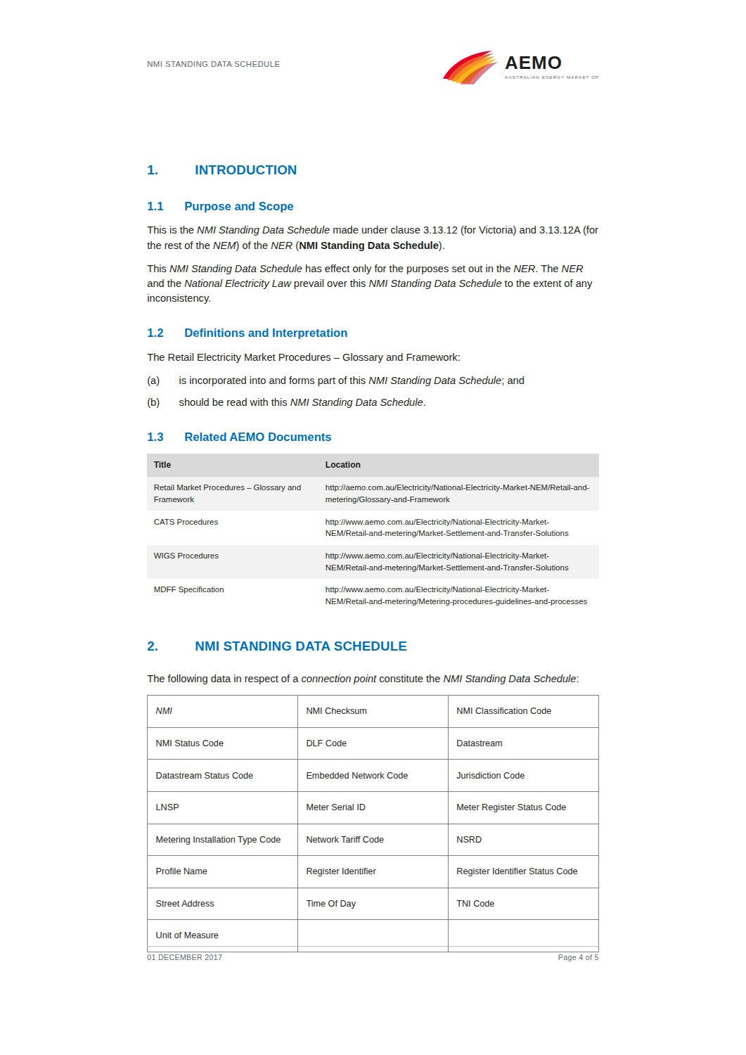NMI Standing Data Schedule
AEMO AUSTRALIAN ENERGY MARKET OPERATOR
1. INTRODUCTION
1.1 Purpose and Scope
This is the NMI Standing Data Schedule made under clause 3.13.12 (for Victoria) and 3.13.12A (for the rest of the NEM) of the NER (NMI Standing Data Schedule).
This NMI Standing Data Schedule has effect only for the purposes set out in the NER. The NER and the National Electricity Law prevail over this NMI Standing Data Schedule to the extent of any inconsistency.
1.2 Definitions and Interpretation
The Retail Electricity Market Procedures – Glossary and Framework:
(a) is incorporated into and forms part of this NMI Standing Data Schedule; and
(b) should be read with this NMI Standing Data Schedule.
1.3 Related AEMO Documents
| Title | Location |
| --- | --- |
| Retail Market Procedures – Glossary and Framework | http://aemo.com.au/Electricity/National-Electricity-Market-NEM/Retail-and-metering/Glossary-and-Framework |
| CATS Procedures | http://www.aemo.com.au/Electricity/National-Electricity-Market-NEM/Retail-and-metering/Market-Settlement-and-Transfer-Solutions |
| WIGS Procedures | http://www.aemo.com.au/Electricity/National-Electricity-Market-NEM/Retail-and-metering/Market-Settlement-and-Transfer-Solutions |
| MDFF Specification | http://www.aemo.com.au/Electricity/National-Electricity-Market-NEM/Retail-and-metering/Metering-procedures-guidelines-and-processes |
2. NMI STANDING DATA SCHEDULE
The following data in respect of a connection point constitute the NMI Standing Data Schedule:
| NMI | NMI Checksum | NMI Classification Code |
| NMI Status Code | DLF Code | Datastream |
| Datastream Status Code | Embedded Network Code | Jurisdiction Code |
| LNSP | Meter Serial ID | Meter Register Status Code |
| Metering Installation Type Code | Network Tariff Code | NSRD |
| Profile Name | Register Identifier | Register Identifier Status Code |
| Street Address | Time Of Day | TNI Code |
| Unit of Measure | | |
01 DECEMBER 2017
Page 4 of 5